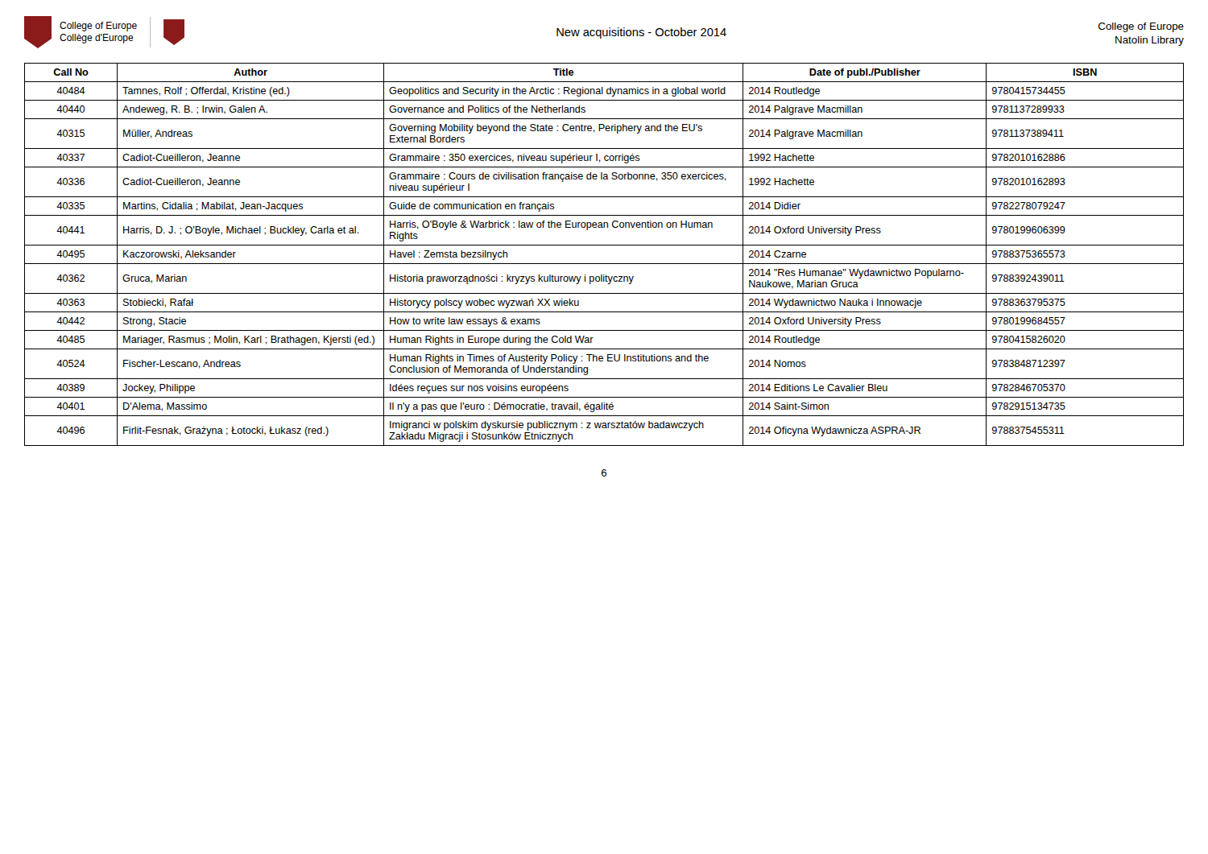College of Europe
Collège d'Europe
New acquisitions - October 2014
College of Europe
Natolin Library
| Call No | Author | Title | Date of publ./Publisher | ISBN |
| --- | --- | --- | --- | --- |
| 40484 | Tamnes, Rolf ; Offerdal, Kristine (ed.) | Geopolitics and Security in the Arctic : Regional dynamics in a global world | 2014 Routledge | 9780415734455 |
| 40440 | Andeweg, R. B. ; Irwin, Galen A. | Governance and Politics of the Netherlands | 2014 Palgrave Macmillan | 9781137289933 |
| 40315 | Müller, Andreas | Governing Mobility beyond the State : Centre, Periphery and the EU's External Borders | 2014 Palgrave Macmillan | 9781137389411 |
| 40337 | Cadiot-Cueilleron, Jeanne | Grammaire : 350 exercices, niveau supérieur I, corrigés | 1992 Hachette | 9782010162886 |
| 40336 | Cadiot-Cueilleron, Jeanne | Grammaire : Cours de civilisation française de la Sorbonne, 350 exercices, niveau supérieur I | 1992 Hachette | 9782010162893 |
| 40335 | Martins, Cidalia ; Mabilat, Jean-Jacques | Guide de communication en français | 2014 Didier | 9782278079247 |
| 40441 | Harris, D. J. ; O'Boyle, Michael ; Buckley, Carla et al. | Harris, O'Boyle & Warbrick : law of the European Convention on Human Rights | 2014 Oxford University Press | 9780199606399 |
| 40495 | Kaczorowski, Aleksander | Havel : Zemsta bezsilnych | 2014 Czarne | 9788375365573 |
| 40362 | Gruca, Marian | Historia praworządności : kryzys kulturowy i polityczny | 2014 "Res Humanae" Wydawnictwo Popularno-Naukowe, Marian Gruca | 9788392439011 |
| 40363 | Stobiecki, Rafał | Historycy polscy wobec wyzwań XX wieku | 2014 Wydawnictwo Nauka i Innowacje | 9788363795375 |
| 40442 | Strong, Stacie | How to write law essays & exams | 2014 Oxford University Press | 9780199684557 |
| 40485 | Mariager, Rasmus ; Molin, Karl ; Brathagen, Kjersti (ed.) | Human Rights in Europe during the Cold War | 2014 Routledge | 9780415826020 |
| 40524 | Fischer-Lescano, Andreas | Human Rights in Times of Austerity Policy : The EU Institutions and the Conclusion of Memoranda of Understanding | 2014 Nomos | 9783848712397 |
| 40389 | Jockey, Philippe | Idées reçues sur nos voisins européens | 2014 Editions Le Cavalier Bleu | 9782846705370 |
| 40401 | D'Alema, Massimo | Il n'y a pas que l'euro : Démocratie, travail, égalité | 2014 Saint-Simon | 9782915134735 |
| 40496 | Firlit-Fesnak, Grażyna ; Łotocki, Łukasz (red.) | Imigranci w polskim dyskursie publicznym : z warsztatów badawczych Zakładu Migracji i Stosunków Etnicznych | 2014 Oficyna Wydawnicza ASPRA-JR | 9788375455311 |
6